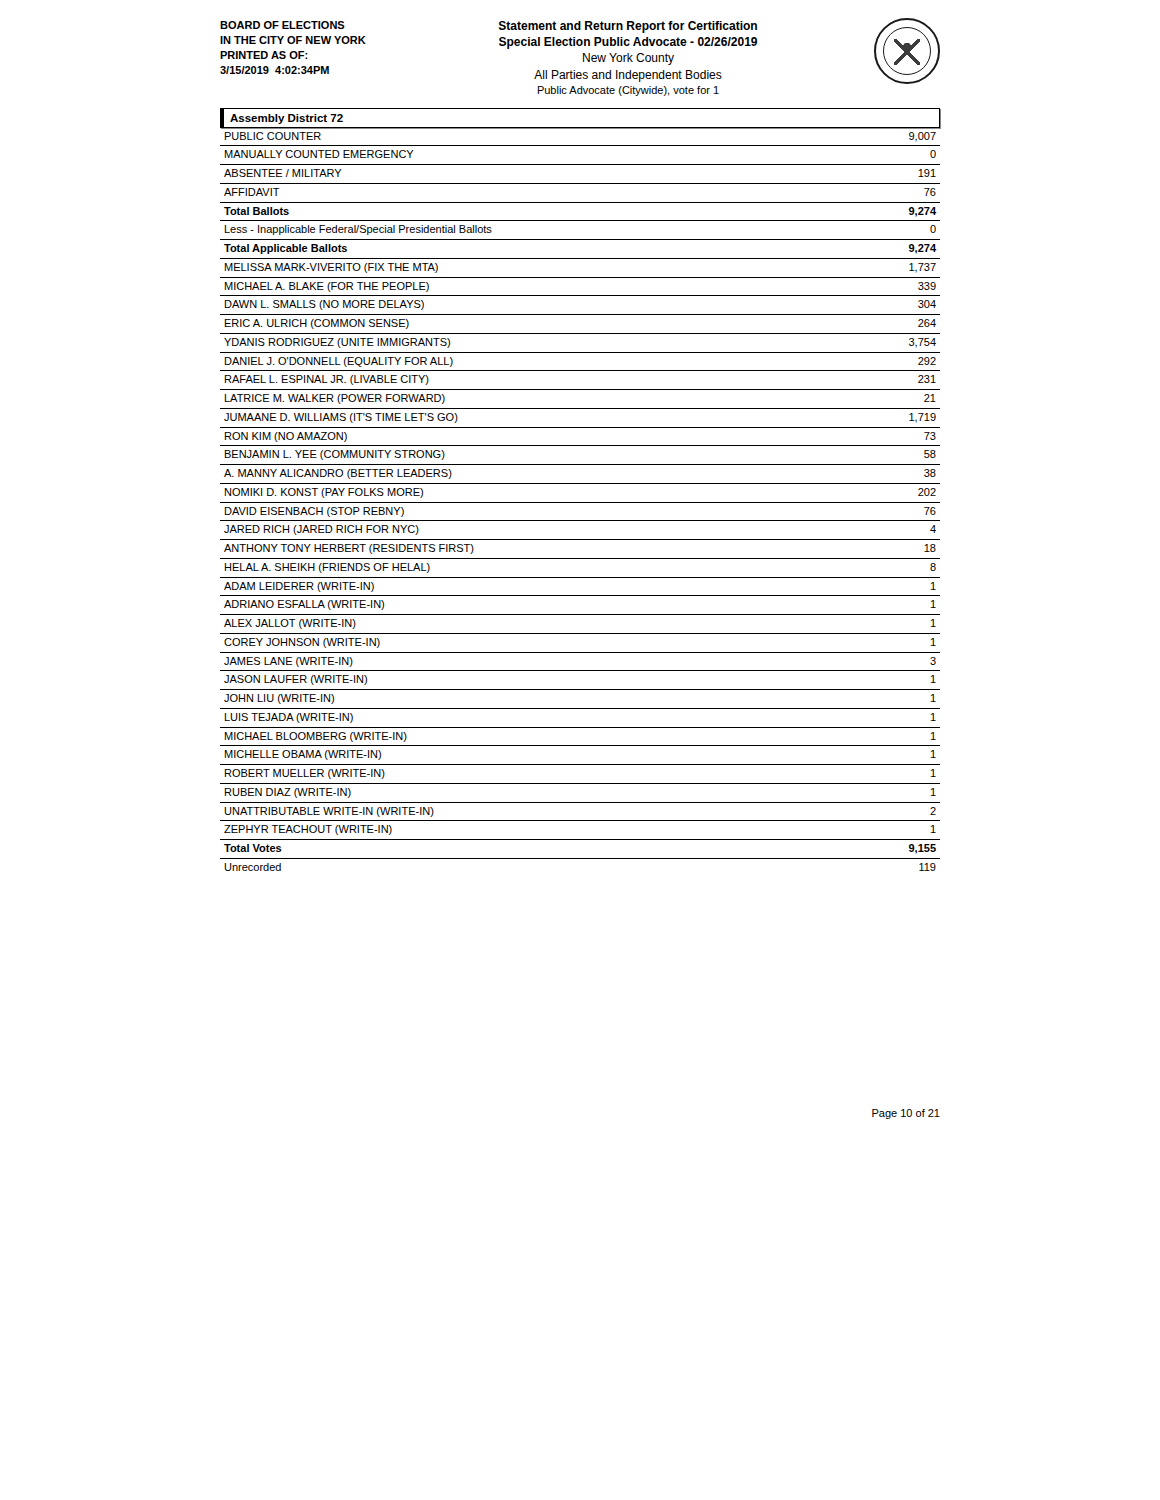BOARD OF ELECTIONS
IN THE CITY OF NEW YORK
PRINTED AS OF:
3/15/2019 4:02:34PM
Statement and Return Report for Certification
Special Election Public Advocate - 02/26/2019
New York County
All Parties and Independent Bodies
Public Advocate (Citywide), vote for 1
Assembly District 72
| PUBLIC COUNTER | 9,007 |
| MANUALLY COUNTED EMERGENCY | 0 |
| ABSENTEE / MILITARY | 191 |
| AFFIDAVIT | 76 |
| Total Ballots | 9,274 |
| Less - Inapplicable Federal/Special Presidential Ballots | 0 |
| Total Applicable Ballots | 9,274 |
| MELISSA MARK-VIVERITO (FIX THE MTA) | 1,737 |
| MICHAEL A. BLAKE (FOR THE PEOPLE) | 339 |
| DAWN L. SMALLS (NO MORE DELAYS) | 304 |
| ERIC A. ULRICH (COMMON SENSE) | 264 |
| YDANIS RODRIGUEZ (UNITE IMMIGRANTS) | 3,754 |
| DANIEL J. O'DONNELL (EQUALITY FOR ALL) | 292 |
| RAFAEL L. ESPINAL JR. (LIVABLE CITY) | 231 |
| LATRICE M. WALKER (POWER FORWARD) | 21 |
| JUMAANE D. WILLIAMS (IT'S TIME LET'S GO) | 1,719 |
| RON KIM (NO AMAZON) | 73 |
| BENJAMIN L. YEE (COMMUNITY STRONG) | 58 |
| A. MANNY ALICANDRO (BETTER LEADERS) | 38 |
| NOMIKI D. KONST (PAY FOLKS MORE) | 202 |
| DAVID EISENBACH (STOP REBNY) | 76 |
| JARED RICH (JARED RICH FOR NYC) | 4 |
| ANTHONY TONY HERBERT (RESIDENTS FIRST) | 18 |
| HELAL A. SHEIKH (FRIENDS OF HELAL) | 8 |
| ADAM LEIDERER (WRITE-IN) | 1 |
| ADRIANO ESFALLA (WRITE-IN) | 1 |
| ALEX JALLOT (WRITE-IN) | 1 |
| COREY JOHNSON (WRITE-IN) | 1 |
| JAMES LANE (WRITE-IN) | 3 |
| JASON LAUFER (WRITE-IN) | 1 |
| JOHN LIU (WRITE-IN) | 1 |
| LUIS TEJADA (WRITE-IN) | 1 |
| MICHAEL BLOOMBERG (WRITE-IN) | 1 |
| MICHELLE OBAMA (WRITE-IN) | 1 |
| ROBERT MUELLER (WRITE-IN) | 1 |
| RUBEN DIAZ (WRITE-IN) | 1 |
| UNATTRIBUTABLE WRITE-IN (WRITE-IN) | 2 |
| ZEPHYR TEACHOUT (WRITE-IN) | 1 |
| Total Votes | 9,155 |
| Unrecorded | 119 |
Page 10 of 21